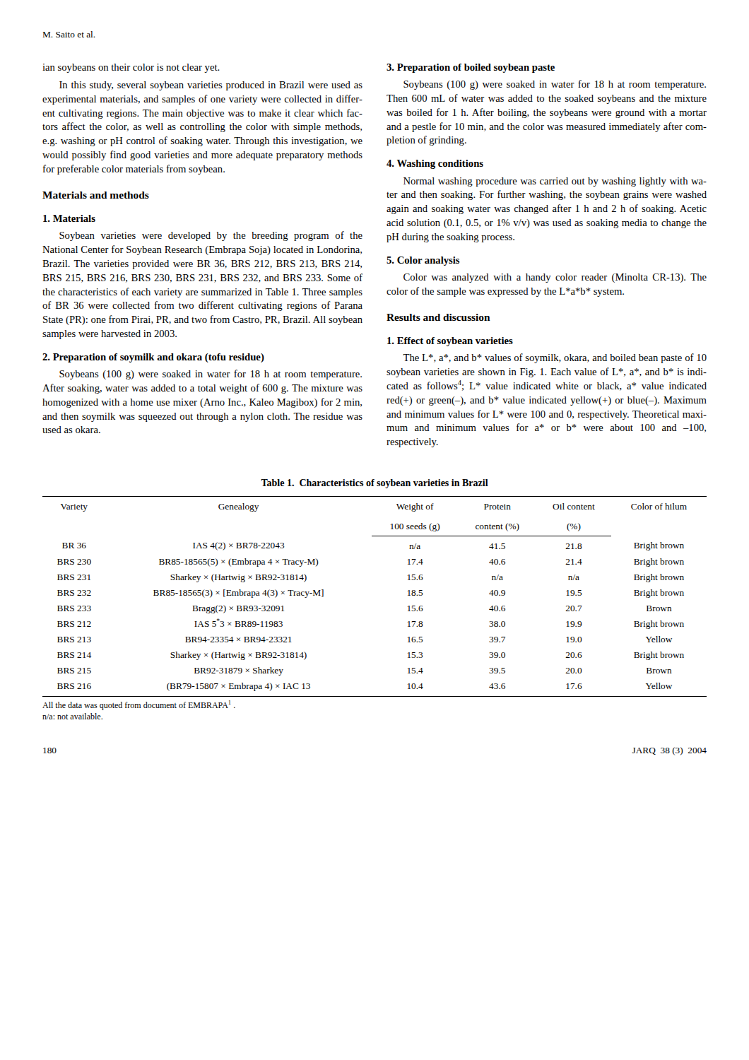M. Saito et al.
ian soybeans on their color is not clear yet.
In this study, several soybean varieties produced in Brazil were used as experimental materials, and samples of one variety were collected in different cultivating regions. The main objective was to make it clear which factors affect the color, as well as controlling the color with simple methods, e.g. washing or pH control of soaking water. Through this investigation, we would possibly find good varieties and more adequate preparatory methods for preferable color materials from soybean.
Materials and methods
1. Materials
Soybean varieties were developed by the breeding program of the National Center for Soybean Research (Embrapa Soja) located in Londorina, Brazil. The varieties provided were BR 36, BRS 212, BRS 213, BRS 214, BRS 215, BRS 216, BRS 230, BRS 231, BRS 232, and BRS 233. Some of the characteristics of each variety are summarized in Table 1. Three samples of BR 36 were collected from two different cultivating regions of Parana State (PR): one from Pirai, PR, and two from Castro, PR, Brazil. All soybean samples were harvested in 2003.
2. Preparation of soymilk and okara (tofu residue)
Soybeans (100 g) were soaked in water for 18 h at room temperature. After soaking, water was added to a total weight of 600 g. The mixture was homogenized with a home use mixer (Arno Inc., Kaleo Magibox) for 2 min, and then soymilk was squeezed out through a nylon cloth. The residue was used as okara.
3. Preparation of boiled soybean paste
Soybeans (100 g) were soaked in water for 18 h at room temperature. Then 600 mL of water was added to the soaked soybeans and the mixture was boiled for 1 h. After boiling, the soybeans were ground with a mortar and a pestle for 10 min, and the color was measured immediately after completion of grinding.
4. Washing conditions
Normal washing procedure was carried out by washing lightly with water and then soaking. For further washing, the soybean grains were washed again and soaking water was changed after 1 h and 2 h of soaking. Acetic acid solution (0.1, 0.5, or 1% v/v) was used as soaking media to change the pH during the soaking process.
5. Color analysis
Color was analyzed with a handy color reader (Minolta CR-13). The color of the sample was expressed by the L*a*b* system.
Results and discussion
1. Effect of soybean varieties
The L*, a*, and b* values of soymilk, okara, and boiled bean paste of 10 soybean varieties are shown in Fig. 1. Each value of L*, a*, and b* is indicated as follows4; L* value indicated white or black, a* value indicated red(+) or green(–), and b* value indicated yellow(+) or blue(–). Maximum and minimum values for L* were 100 and 0, respectively. Theoretical maximum and minimum values for a* or b* were about 100 and –100, respectively.
Table 1. Characteristics of soybean varieties in Brazil
| Variety | Genealogy | Weight of | Protein | Oil content | Color of hilum |
| --- | --- | --- | --- | --- | --- |
| 100 seeds (g) | content (%) | (%) |
| BR 36 | IAS 4(2) × BR78-22043 | n/a | 41.5 | 21.8 | Bright brown |
| BRS 230 | BR85-18565(5) × (Embrapa 4 × Tracy-M) | 17.4 | 40.6 | 21.4 | Bright brown |
| BRS 231 | Sharkey × (Hartwig × BR92-31814) | 15.6 | n/a | n/a | Bright brown |
| BRS 232 | BR85-18565(3) × [Embrapa 4(3) × Tracy-M] | 18.5 | 40.9 | 19.5 | Bright brown |
| BRS 233 | Bragg(2) × BR93-32091 | 15.6 | 40.6 | 20.7 | Brown |
| BRS 212 | IAS 5 * 3 × BR89-11983 | 17.8 | 38.0 | 19.9 | Bright brown |
| BRS 213 | BR94-23354 × BR94-23321 | 16.5 | 39.7 | 19.0 | Yellow |
| BRS 214 | Sharkey × (Hartwig × BR92-31814) | 15.3 | 39.0 | 20.6 | Bright brown |
| BRS 215 | BR92-31879 × Sharkey | 15.4 | 39.5 | 20.0 | Brown |
| BRS 216 | (BR79-15807 × Embrapa 4) × IAC 13 | 10.4 | 43.6 | 17.6 | Yellow |
All the data was quoted from document of EMBRAPA1 .
n/a: not available.
180 JARQ 38 (3) 2004